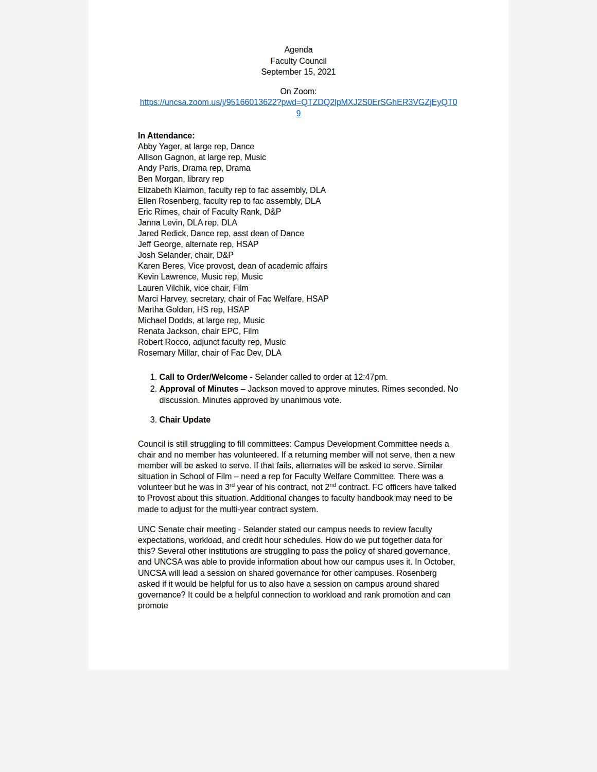Agenda
Faculty Council
September 15, 2021
On Zoom:
https://uncsa.zoom.us/j/95166013622?pwd=QTZDQ2lpMXJ2S0ErSGhER3VGZjEyQT09
In Attendance:
Abby Yager, at large rep, Dance
Allison Gagnon, at large rep, Music
Andy Paris, Drama rep, Drama
Ben Morgan, library rep
Elizabeth Klaimon, faculty rep to fac assembly, DLA
Ellen Rosenberg, faculty rep to fac assembly, DLA
Eric Rimes, chair of Faculty Rank, D&P
Janna Levin, DLA rep, DLA
Jared Redick, Dance rep, asst dean of Dance
Jeff George, alternate rep, HSAP
Josh Selander, chair, D&P
Karen Beres, Vice provost, dean of academic affairs
Kevin Lawrence, Music rep, Music
Lauren Vilchik, vice chair, Film
Marci Harvey, secretary, chair of Fac Welfare, HSAP
Martha Golden, HS rep, HSAP
Michael Dodds, at large rep, Music
Renata Jackson, chair EPC, Film
Robert Rocco, adjunct faculty rep, Music
Rosemary Millar, chair of Fac Dev, DLA
Call to Order/Welcome - Selander called to order at 12:47pm.
Approval of Minutes – Jackson moved to approve minutes. Rimes seconded. No discussion. Minutes approved by unanimous vote.
Chair Update
Council is still struggling to fill committees: Campus Development Committee needs a chair and no member has volunteered. If a returning member will not serve, then a new member will be asked to serve. If that fails, alternates will be asked to serve. Similar situation in School of Film – need a rep for Faculty Welfare Committee. There was a volunteer but he was in 3rd year of his contract, not 2nd contract. FC officers have talked to Provost about this situation. Additional changes to faculty handbook may need to be made to adjust for the multi-year contract system.
UNC Senate chair meeting - Selander stated our campus needs to review faculty expectations, workload, and credit hour schedules. How do we put together data for this? Several other institutions are struggling to pass the policy of shared governance, and UNCSA was able to provide information about how our campus uses it. In October, UNCSA will lead a session on shared governance for other campuses. Rosenberg asked if it would be helpful for us to also have a session on campus around shared governance? It could be a helpful connection to workload and rank promotion and can promote